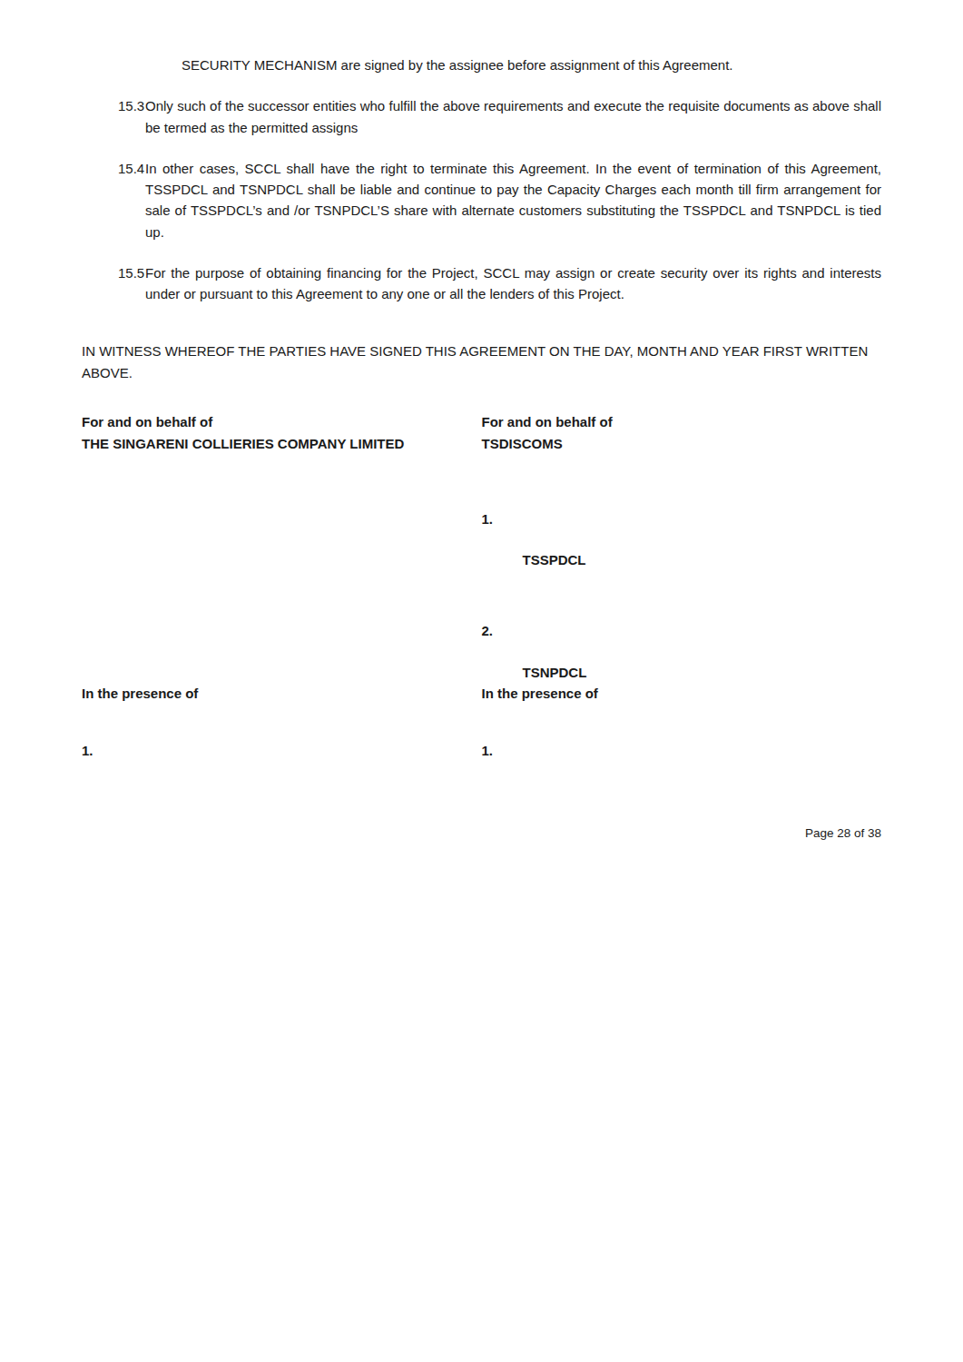SECURITY MECHANISM are signed by the assignee before assignment of this Agreement.
15.3
Only such of the successor entities who fulfill the above requirements and execute the requisite documents as above shall be termed as the permitted assigns
15.4
In other cases, SCCL shall have the right to terminate this Agreement. In the event of termination of this Agreement, TSSPDCL and TSNPDCL shall be liable and continue to pay the Capacity Charges each month till firm arrangement for sale of TSSPDCL’s and /or TSNPDCL’S share with alternate customers substituting the TSSPDCL and TSNPDCL is tied up.
15.5
For the purpose of obtaining financing for the Project, SCCL may assign or create security over its rights and interests under or pursuant to this Agreement to any one or all the lenders of this Project.
IN WITNESS WHEREOF THE PARTIES HAVE SIGNED THIS AGREEMENT ON THE DAY, MONTH AND YEAR FIRST WRITTEN ABOVE.
| For and on behalf of THE SINGARENI COLLIERIES COMPANY LIMITED | For and on behalf of TSDISCOMS |
| | 1. TSSPDCL |
| | 2. TSNPDCL |
| In the presence of | In the presence of |
| 1. | 1. |
Page 28 of 38